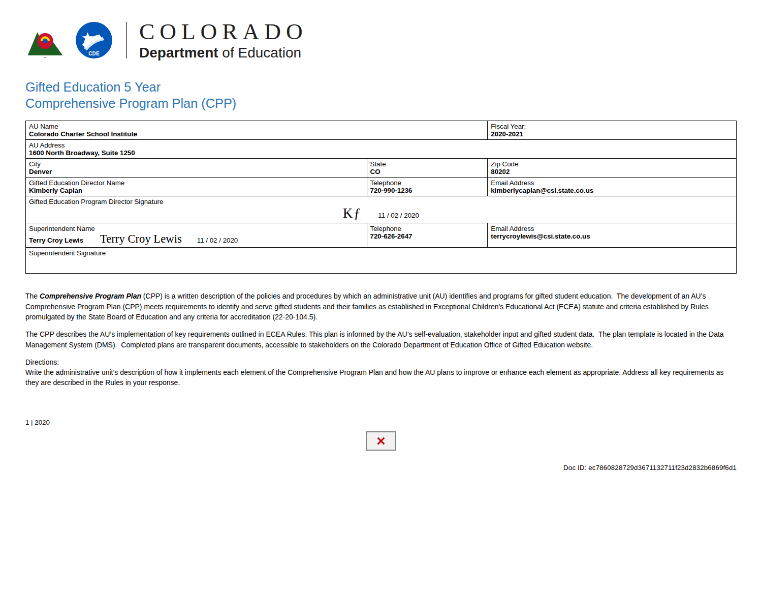™ CDE
COLORADO
Department of Education
Gifted Education 5 YearComprehensive Program Plan (CPP)
| AU Name Colorado Charter School Institute | Fiscal Year: 2020-2021 |
| AU Address 1600 North Broadway, Suite 1250 |
| City Denver | State CO | Zip Code 80202 |
| Gifted Education Director Name Kimberly Caplan | Telephone 720-990-1236 | Email Address kimberlycaplan@csi.state.co.us |
| Gifted Education Program Director Signature K ƒ 11 / 02 / 2020 |
| Superintendent Name Terry Croy Lewis Terry Croy Lewis 11 / 02 / 2020 | Telephone 720-626-2647 | Email Address terrycroylewis@csi.state.co.us |
| Superintendent Signature |
The Comprehensive Program Plan (CPP) is a written description of the policies and procedures by which an administrative unit (AU) identifies and programs for gifted student education. The development of an AU’s Comprehensive Program Plan (CPP) meets requirements to identify and serve gifted students and their families as established in Exceptional Children's Educational Act (ECEA) statute and criteria established by Rules promulgated by the State Board of Education and any criteria for accreditation (22-20-104.5).
The CPP describes the AU’s implementation of key requirements outlined in ECEA Rules. This plan is informed by the AU’s self-evaluation, stakeholder input and gifted student data. The plan template is located in the Data Management System (DMS). Completed plans are transparent documents, accessible to stakeholders on the Colorado Department of Education Office of Gifted Education website.
Directions:
Write the administrative unit’s description of how it implements each element of the Comprehensive Program Plan and how the AU plans to improve or enhance each element as appropriate. Address all key requirements as they are described in the Rules in your response.
1 | 2020
Doc ID: ec7860828729d3671132711f23d2832b6869f6d1